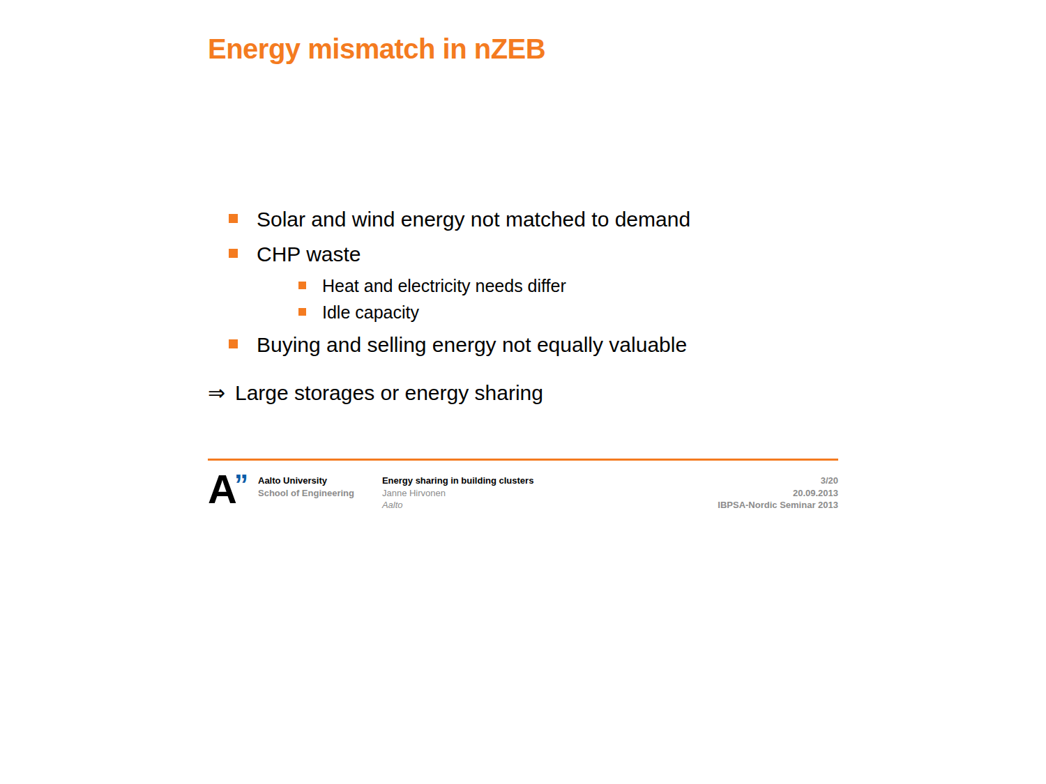Energy mismatch in nZEB
Solar and wind energy not matched to demand
CHP waste
Heat and electricity needs differ
Idle capacity
Buying and selling energy not equally valuable
⇒Large storages or energy sharing
A ”
Aalto University
School of Engineering
Energy sharing in building clusters
Janne Hirvonen
Aalto
3/20
20.09.2013
IBPSA-Nordic Seminar 2013